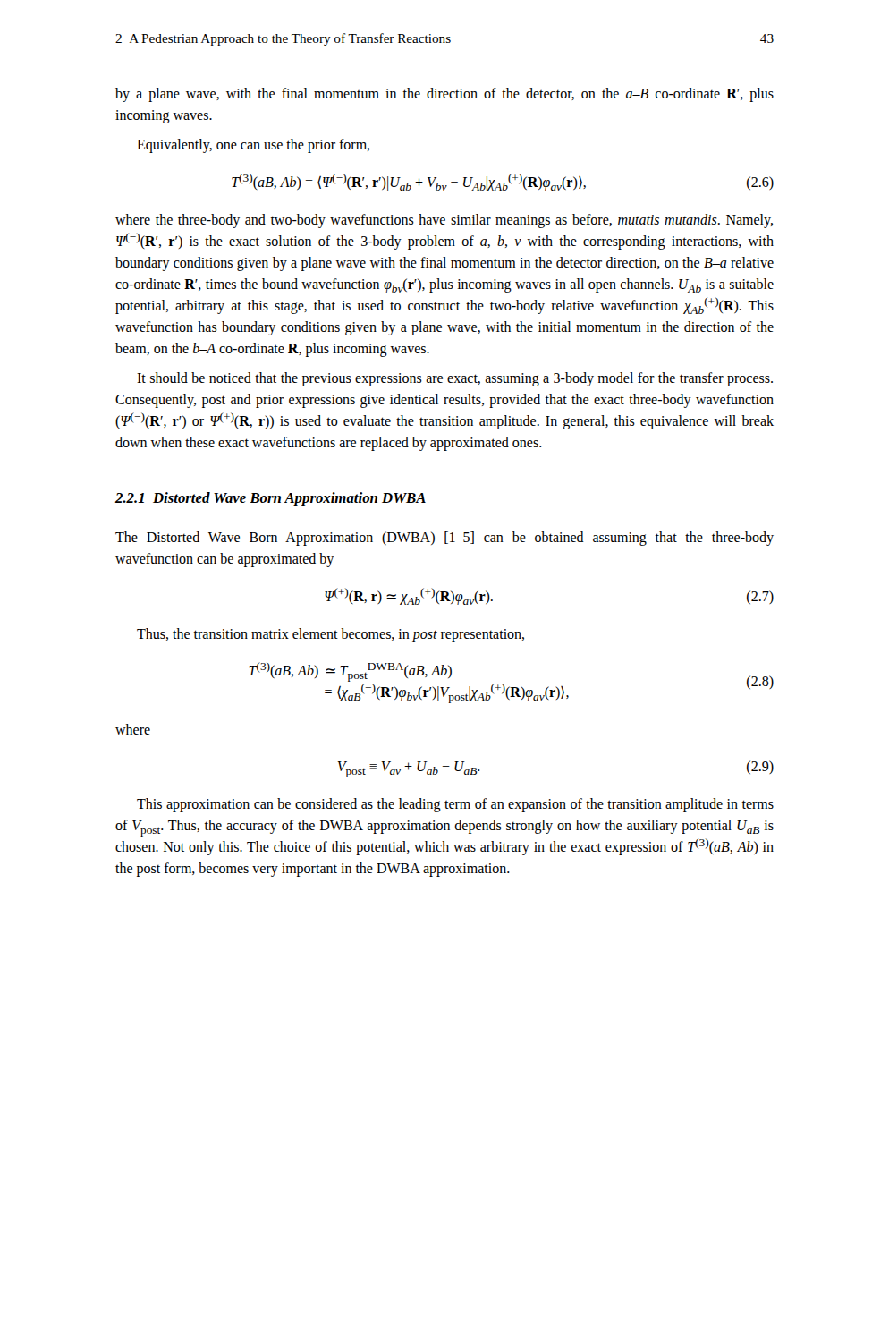2 A Pedestrian Approach to the Theory of Transfer Reactions 43
by a plane wave, with the final momentum in the direction of the detector, on the a–B co-ordinate R′, plus incoming waves.
Equivalently, one can use the prior form,
T(3)(aB, Ab) = ⟨Ψ(−)(R′, r′)|Uab + Vbv − UAb|χAb(+)(R)φav(r)⟩, (2.6)
where the three-body and two-body wavefunctions have similar meanings as before, mutatis mutandis. Namely, Ψ(−)(R′, r′) is the exact solution of the 3-body problem of a, b, v with the corresponding interactions, with boundary conditions given by a plane wave with the final momentum in the detector direction, on the B–a relative co-ordinate R′, times the bound wavefunction φbv(r′), plus incoming waves in all open channels. UAb is a suitable potential, arbitrary at this stage, that is used to construct the two-body relative wavefunction χAb(+)(R). This wavefunction has boundary conditions given by a plane wave, with the initial momentum in the direction of the beam, on the b–A co-ordinate R, plus incoming waves.
It should be noticed that the previous expressions are exact, assuming a 3-body model for the transfer process. Consequently, post and prior expressions give identical results, provided that the exact three-body wavefunction (Ψ(−)(R′, r′) or Ψ(+)(R, r)) is used to evaluate the transition amplitude. In general, this equivalence will break down when these exact wavefunctions are replaced by approximated ones.
2.2.1 Distorted Wave Born Approximation DWBA
The Distorted Wave Born Approximation (DWBA) [1–5] can be obtained assuming that the three-body wavefunction can be approximated by
Ψ(+)(R, r) ≃ χAb(+)(R)φav(r). (2.7)
Thus, the transition matrix element becomes, in post representation,
| T (3) ( aB , Ab ) | ≃ T post DWBA ( aB , Ab ) |
| | = ⟨ χ aB (−) ( R ′) φ bv ( r ′)/ V post / χ Ab (+) ( R ) φ av ( r )⟩, |
(2.8)
where
Vpost ≡ Vav + Uab − UaB. (2.9)
This approximation can be considered as the leading term of an expansion of the transition amplitude in terms of Vpost. Thus, the accuracy of the DWBA approximation depends strongly on how the auxiliary potential UaB is chosen. Not only this. The choice of this potential, which was arbitrary in the exact expression of T(3)(aB, Ab) in the post form, becomes very important in the DWBA approximation.